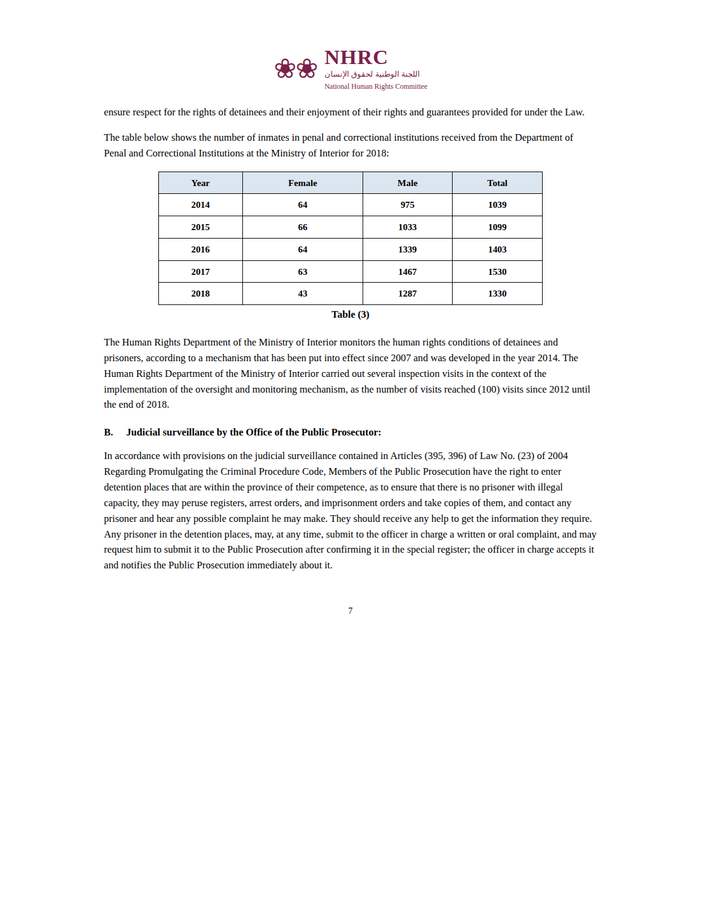❀❀ NHRC اللجنة الوطنية لحقوق الإنسان National Human Rights Committee
ensure respect for the rights of detainees and their enjoyment of their rights and guarantees provided for under the Law.
The table below shows the number of inmates in penal and correctional institutions received from the Department of Penal and Correctional Institutions at the Ministry of Interior for 2018:
| Year | Female | Male | Total |
| --- | --- | --- | --- |
| 2014 | 64 | 975 | 1039 |
| 2015 | 66 | 1033 | 1099 |
| 2016 | 64 | 1339 | 1403 |
| 2017 | 63 | 1467 | 1530 |
| 2018 | 43 | 1287 | 1330 |
Table (3)
The Human Rights Department of the Ministry of Interior monitors the human rights conditions of detainees and prisoners, according to a mechanism that has been put into effect since 2007 and was developed in the year 2014. The Human Rights Department of the Ministry of Interior carried out several inspection visits in the context of the implementation of the oversight and monitoring mechanism, as the number of visits reached (100) visits since 2012 until the end of 2018.
B. Judicial surveillance by the Office of the Public Prosecutor:
In accordance with provisions on the judicial surveillance contained in Articles (395, 396) of Law No. (23) of 2004 Regarding Promulgating the Criminal Procedure Code, Members of the Public Prosecution have the right to enter detention places that are within the province of their competence, as to ensure that there is no prisoner with illegal capacity, they may peruse registers, arrest orders, and imprisonment orders and take copies of them, and contact any prisoner and hear any possible complaint he may make. They should receive any help to get the information they require. Any prisoner in the detention places, may, at any time, submit to the officer in charge a written or oral complaint, and may request him to submit it to the Public Prosecution after confirming it in the special register; the officer in charge accepts it and notifies the Public Prosecution immediately about it.
7